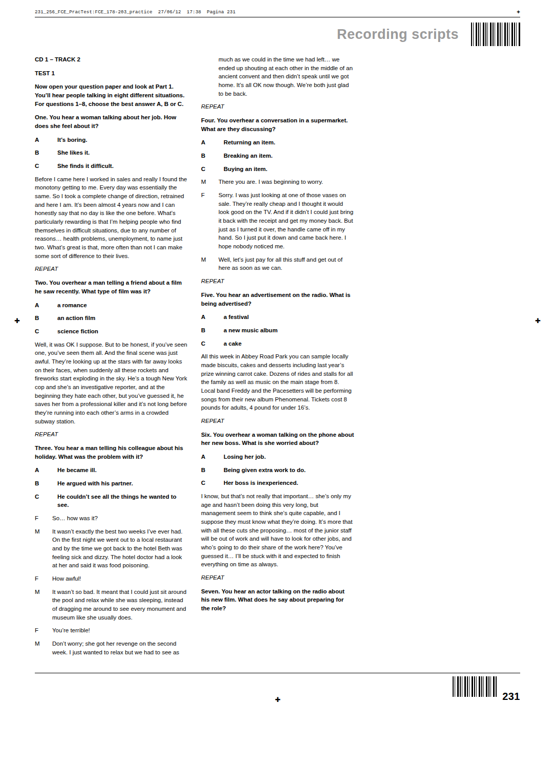231_256_FCE_PracTest:FCE_178-203_practice 27/06/12 17:38 Pagina 231 ✚
Recording scripts
✚
✚
CD 1 – TRACK 2
TEST 1
Now open your question paper and look at Part 1. You’ll hear people talking in eight different situations. For questions 1–8, choose the best answer A, B or C.
One. You hear a woman talking about her job. How does she feel about it?
AIt’s boring.
BShe likes it.
CShe finds it difficult.
Before I came here I worked in sales and really I found the monotony getting to me. Every day was essentially the same. So I took a complete change of direction, retrained and here I am. It’s been almost 4 years now and I can honestly say that no day is like the one before. What’s particularly rewarding is that I’m helping people who find themselves in difficult situations, due to any number of reasons… health problems, unemployment, to name just two. What’s great is that, more often than not I can make some sort of difference to their lives.
REPEAT
Two. You overhear a man telling a friend about a film he saw recently. What type of film was it?
Aa romance
Ban action film
Cscience fiction
Well, it was OK I suppose. But to be honest, if you’ve seen one, you’ve seen them all. And the final scene was just awful. They’re looking up at the stars with far away looks on their faces, when suddenly all these rockets and fireworks start exploding in the sky. He’s a tough New York cop and she’s an investigative reporter, and at the beginning they hate each other, but you’ve guessed it, he saves her from a professional killer and it’s not long before they’re running into each other’s arms in a crowded subway station.
REPEAT
Three. You hear a man telling his colleague about his holiday. What was the problem with it?
AHe became ill.
BHe argued with his partner.
CHe couldn’t see all the things he wanted to see.
FSo… how was it?
MIt wasn’t exactly the best two weeks I’ve ever had. On the first night we went out to a local restaurant and by the time we got back to the hotel Beth was feeling sick and dizzy. The hotel doctor had a look at her and said it was food poisoning.
FHow awful!
MIt wasn’t so bad. It meant that I could just sit around the pool and relax while she was sleeping, instead of dragging me around to see every monument and museum like she usually does.
FYou’re terrible!
MDon’t worry; she got her revenge on the second week. I just wanted to relax but we had to see as much as we could in the time we had left… we ended up shouting at each other in the middle of an ancient convent and then didn’t speak until we got home. It’s all OK now though. We’re both just glad to be back.
REPEAT
Four. You overhear a conversation in a supermarket. What are they discussing?
AReturning an item.
BBreaking an item.
CBuying an item.
MThere you are. I was beginning to worry.
FSorry. I was just looking at one of those vases on sale. They’re really cheap and I thought it would look good on the TV. And if it didn’t I could just bring it back with the receipt and get my money back. But just as I turned it over, the handle came off in my hand. So I just put it down and came back here. I hope nobody noticed me.
MWell, let’s just pay for all this stuff and get out of here as soon as we can.
REPEAT
Five. You hear an advertisement on the radio. What is being advertised?
Aa festival
Ba new music album
Ca cake
All this week in Abbey Road Park you can sample locally made biscuits, cakes and desserts including last year’s prize winning carrot cake. Dozens of rides and stalls for all the family as well as music on the main stage from 8. Local band Freddy and the Pacesetters will be performing songs from their new album Phenomenal. Tickets cost 8 pounds for adults, 4 pound for under 16’s.
REPEAT
Six. You overhear a woman talking on the phone about her new boss. What is she worried about?
ALosing her job.
BBeing given extra work to do.
CHer boss is inexperienced.
I know, but that’s not really that important… she’s only my age and hasn’t been doing this very long, but management seem to think she’s quite capable, and I suppose they must know what they’re doing. It’s more that with all these cuts she proposing… most of the junior staff will be out of work and will have to look for other jobs, and who’s going to do their share of the work here? You’ve guessed it… I’ll be stuck with it and expected to finish everything on time as always.
REPEAT
Seven. You hear an actor talking on the radio about his new film. What does he say about preparing for the role?
✚
231